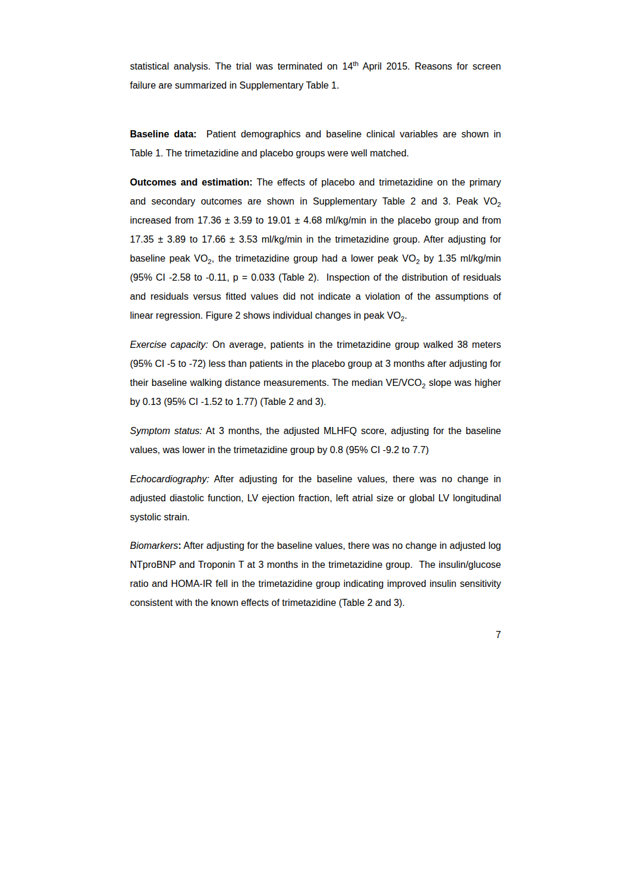statistical analysis. The trial was terminated on 14th April 2015. Reasons for screen failure are summarized in Supplementary Table 1.
Baseline data: Patient demographics and baseline clinical variables are shown in Table 1. The trimetazidine and placebo groups were well matched.
Outcomes and estimation: The effects of placebo and trimetazidine on the primary and secondary outcomes are shown in Supplementary Table 2 and 3. Peak VO2 increased from 17.36 ± 3.59 to 19.01 ± 4.68 ml/kg/min in the placebo group and from 17.35 ± 3.89 to 17.66 ± 3.53 ml/kg/min in the trimetazidine group. After adjusting for baseline peak VO2, the trimetazidine group had a lower peak VO2 by 1.35 ml/kg/min (95% CI -2.58 to -0.11, p = 0.033 (Table 2). Inspection of the distribution of residuals and residuals versus fitted values did not indicate a violation of the assumptions of linear regression. Figure 2 shows individual changes in peak VO2.
Exercise capacity: On average, patients in the trimetazidine group walked 38 meters (95% CI -5 to -72) less than patients in the placebo group at 3 months after adjusting for their baseline walking distance measurements. The median VE/VCO2 slope was higher by 0.13 (95% CI -1.52 to 1.77) (Table 2 and 3).
Symptom status: At 3 months, the adjusted MLHFQ score, adjusting for the baseline values, was lower in the trimetazidine group by 0.8 (95% CI -9.2 to 7.7)
Echocardiography: After adjusting for the baseline values, there was no change in adjusted diastolic function, LV ejection fraction, left atrial size or global LV longitudinal systolic strain.
Biomarkers: After adjusting for the baseline values, there was no change in adjusted log NTproBNP and Troponin T at 3 months in the trimetazidine group. The insulin/glucose ratio and HOMA-IR fell in the trimetazidine group indicating improved insulin sensitivity consistent with the known effects of trimetazidine (Table 2 and 3).
7